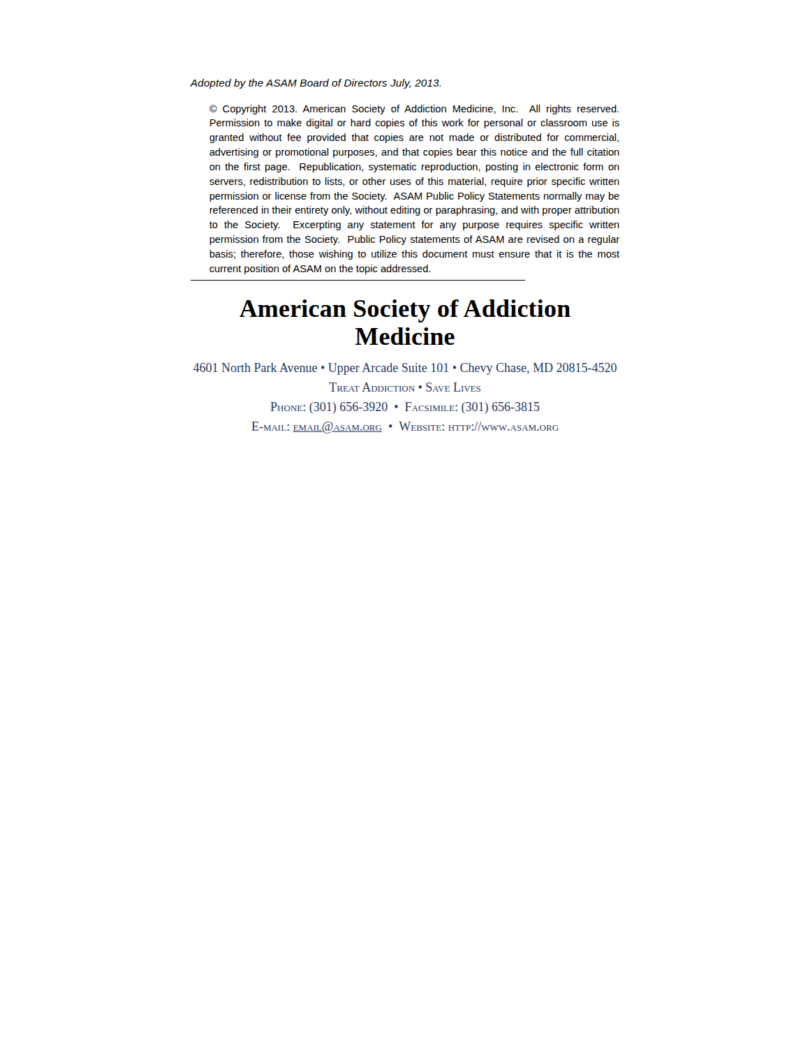Adopted by the ASAM Board of Directors July, 2013.
© Copyright 2013. American Society of Addiction Medicine, Inc. All rights reserved. Permission to make digital or hard copies of this work for personal or classroom use is granted without fee provided that copies are not made or distributed for commercial, advertising or promotional purposes, and that copies bear this notice and the full citation on the first page. Republication, systematic reproduction, posting in electronic form on servers, redistribution to lists, or other uses of this material, require prior specific written permission or license from the Society. ASAM Public Policy Statements normally may be referenced in their entirety only, without editing or paraphrasing, and with proper attribution to the Society. Excerpting any statement for any purpose requires specific written permission from the Society. Public Policy statements of ASAM are revised on a regular basis; therefore, those wishing to utilize this document must ensure that it is the most current position of ASAM on the topic addressed.
American Society of Addiction Medicine
4601 North Park Avenue • Upper Arcade Suite 101 • Chevy Chase, MD 20815-4520 Treat Addiction • Save Lives Phone: (301) 656-3920 • Facsimile: (301) 656-3815 E-mail: email@asam.org • Website: http://www.asam.org